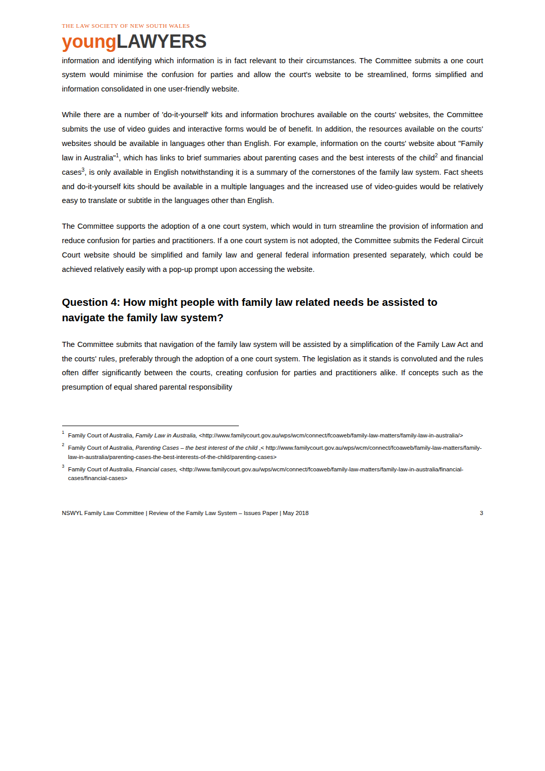The Law Society of New South Wales
young LAWYERS
information and identifying which information is in fact relevant to their circumstances. The Committee submits a one court system would minimise the confusion for parties and allow the court's website to be streamlined, forms simplified and information consolidated in one user-friendly website.
While there are a number of 'do-it-yourself' kits and information brochures available on the courts' websites, the Committee submits the use of video guides and interactive forms would be of benefit. In addition, the resources available on the courts' websites should be available in languages other than English. For example, information on the courts' website about "Family law in Australia"1, which has links to brief summaries about parenting cases and the best interests of the child2 and financial cases3, is only available in English notwithstanding it is a summary of the cornerstones of the family law system. Fact sheets and do-it-yourself kits should be available in a multiple languages and the increased use of video-guides would be relatively easy to translate or subtitle in the languages other than English.
The Committee supports the adoption of a one court system, which would in turn streamline the provision of information and reduce confusion for parties and practitioners. If a one court system is not adopted, the Committee submits the Federal Circuit Court website should be simplified and family law and general federal information presented separately, which could be achieved relatively easily with a pop-up prompt upon accessing the website.
Question 4: How might people with family law related needs be assisted to navigate the family law system?
The Committee submits that navigation of the family law system will be assisted by a simplification of the Family Law Act and the courts' rules, preferably through the adoption of a one court system. The legislation as it stands is convoluted and the rules often differ significantly between the courts, creating confusion for parties and practitioners alike. If concepts such as the presumption of equal shared parental responsibility
Family Court of Australia, Family Law in Australia, <http://www.familycourt.gov.au/wps/wcm/connect/fcoaweb/family-law-matters/family-law-in-australia/>
Family Court of Australia, Parenting Cases – the best interest of the child ,< http://www.familycourt.gov.au/wps/wcm/connect/fcoaweb/family-law-matters/family-law-in-australia/parenting-cases-the-best-interests-of-the-child/parenting-cases>
Family Court of Australia, Financial cases, <http://www.familycourt.gov.au/wps/wcm/connect/fcoaweb/family-law-matters/family-law-in-australia/financial-cases/financial-cases>
NSWYL Family Law Committee | Review of the Family Law System – Issues Paper | May 2018 3